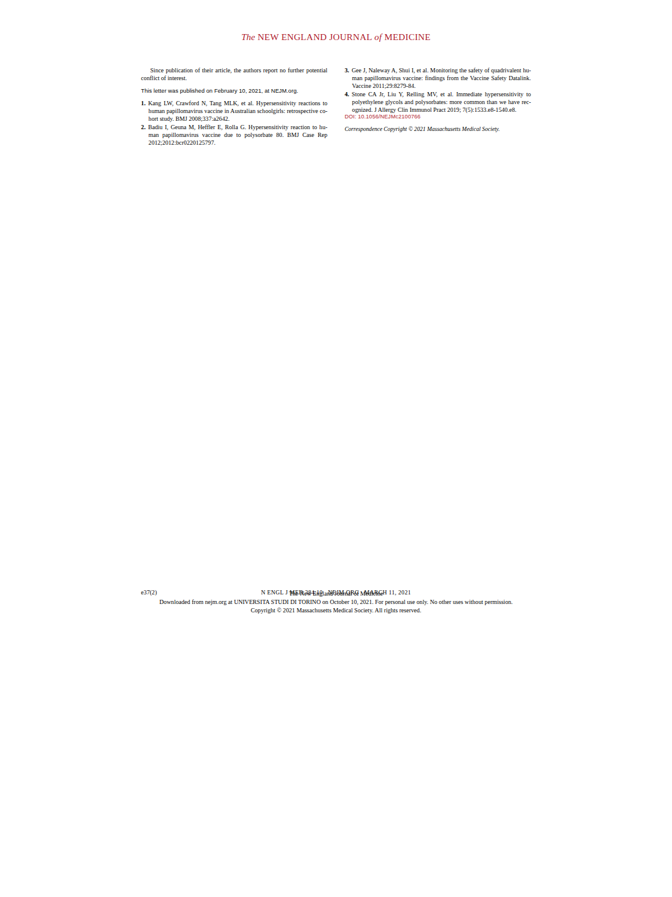The NEW ENGLAND JOURNAL of MEDICINE
Since publication of their article, the authors report no further potential conflict of interest.
This letter was published on February 10, 2021, at NEJM.org.
1. Kang LW, Crawford N, Tang MLK, et al. Hypersensitivity reactions to human papillomavirus vaccine in Australian schoolgirls: retrospective cohort study. BMJ 2008;337:a2642.
2. Badiu I, Geuna M, Heffler E, Rolla G. Hypersensitivity reaction to human papillomavirus vaccine due to polysorbate 80. BMJ Case Rep 2012;2012:bcr0220125797.
3. Gee J, Naleway A, Shui I, et al. Monitoring the safety of quadrivalent human papillomavirus vaccine: findings from the Vaccine Safety Datalink. Vaccine 2011;29:8279-84.
4. Stone CA Jr, Liu Y, Relling MV, et al. Immediate hypersensitivity to polyethylene glycols and polysorbates: more common than we have recognized. J Allergy Clin Immunol Pract 2019; 7(5):1533.e8-1540.e8.
DOI: 10.1056/NEJMc2100766
Correspondence Copyright © 2021 Massachusetts Medical Society.
e37(2)
N ENGL J MED 384;10 NEJM.ORG MARCH 11, 2021
The New England Journal of Medicine
Downloaded from nejm.org at UNIVERSITA STUDI DI TORINO on October 10, 2021. For personal use only. No other uses without permission.
Copyright © 2021 Massachusetts Medical Society. All rights reserved.